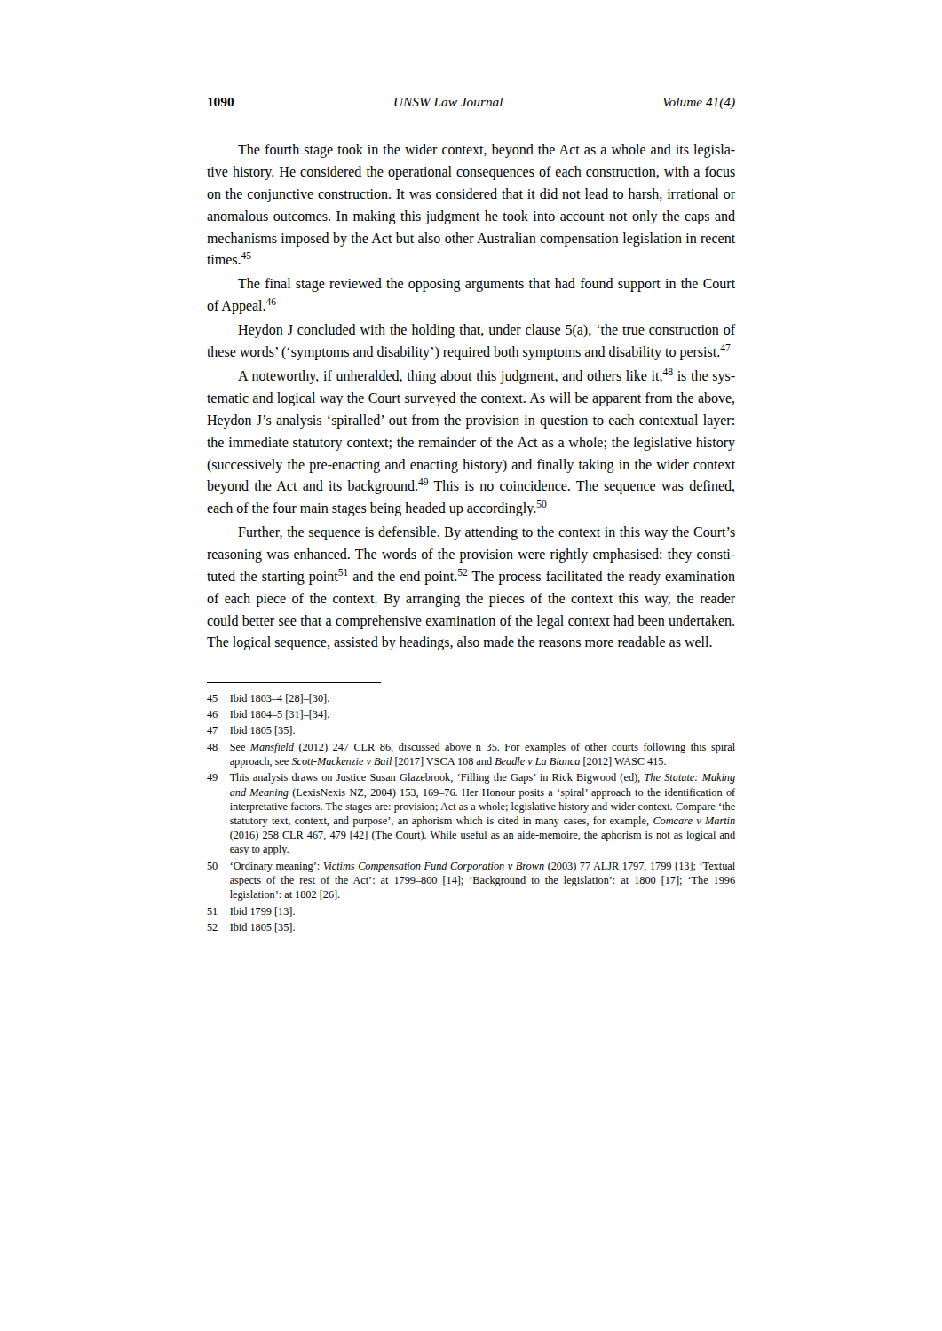1090 UNSW Law Journal Volume 41(4)
The fourth stage took in the wider context, beyond the Act as a whole and its legislative history. He considered the operational consequences of each construction, with a focus on the conjunctive construction. It was considered that it did not lead to harsh, irrational or anomalous outcomes. In making this judgment he took into account not only the caps and mechanisms imposed by the Act but also other Australian compensation legislation in recent times.45
The final stage reviewed the opposing arguments that had found support in the Court of Appeal.46
Heydon J concluded with the holding that, under clause 5(a), ‘the true construction of these words’ (‘symptoms and disability’) required both symptoms and disability to persist.47
A noteworthy, if unheralded, thing about this judgment, and others like it,48 is the systematic and logical way the Court surveyed the context. As will be apparent from the above, Heydon J’s analysis ‘spiralled’ out from the provision in question to each contextual layer: the immediate statutory context; the remainder of the Act as a whole; the legislative history (successively the pre-enacting and enacting history) and finally taking in the wider context beyond the Act and its background.49 This is no coincidence. The sequence was defined, each of the four main stages being headed up accordingly.50
Further, the sequence is defensible. By attending to the context in this way the Court’s reasoning was enhanced. The words of the provision were rightly emphasised: they constituted the starting point51 and the end point.52 The process facilitated the ready examination of each piece of the context. By arranging the pieces of the context this way, the reader could better see that a comprehensive examination of the legal context had been undertaken. The logical sequence, assisted by headings, also made the reasons more readable as well.
45 Ibid 1803–4 [28]–[30].
46 Ibid 1804–5 [31]–[34].
47 Ibid 1805 [35].
48 See Mansfield (2012) 247 CLR 86, discussed above n 35. For examples of other courts following this spiral approach, see Scott-Mackenzie v Bail [2017] VSCA 108 and Beadle v La Bianca [2012] WASC 415.
49 This analysis draws on Justice Susan Glazebrook, ‘Filling the Gaps’ in Rick Bigwood (ed), The Statute: Making and Meaning (LexisNexis NZ, 2004) 153, 169–76. Her Honour posits a ‘spiral’ approach to the identification of interpretative factors. The stages are: provision; Act as a whole; legislative history and wider context. Compare ‘the statutory text, context, and purpose’, an aphorism which is cited in many cases, for example, Comcare v Martin (2016) 258 CLR 467, 479 [42] (The Court). While useful as an aide-memoire, the aphorism is not as logical and easy to apply.
50‘Ordinary meaning’: Victims Compensation Fund Corporation v Brown (2003) 77 ALJR 1797, 1799 [13]; ‘Textual aspects of the rest of the Act’: at 1799–800 [14]; ‘Background to the legislation’: at 1800 [17]; ‘The 1996 legislation’: at 1802 [26].
51 Ibid 1799 [13].
52 Ibid 1805 [35].